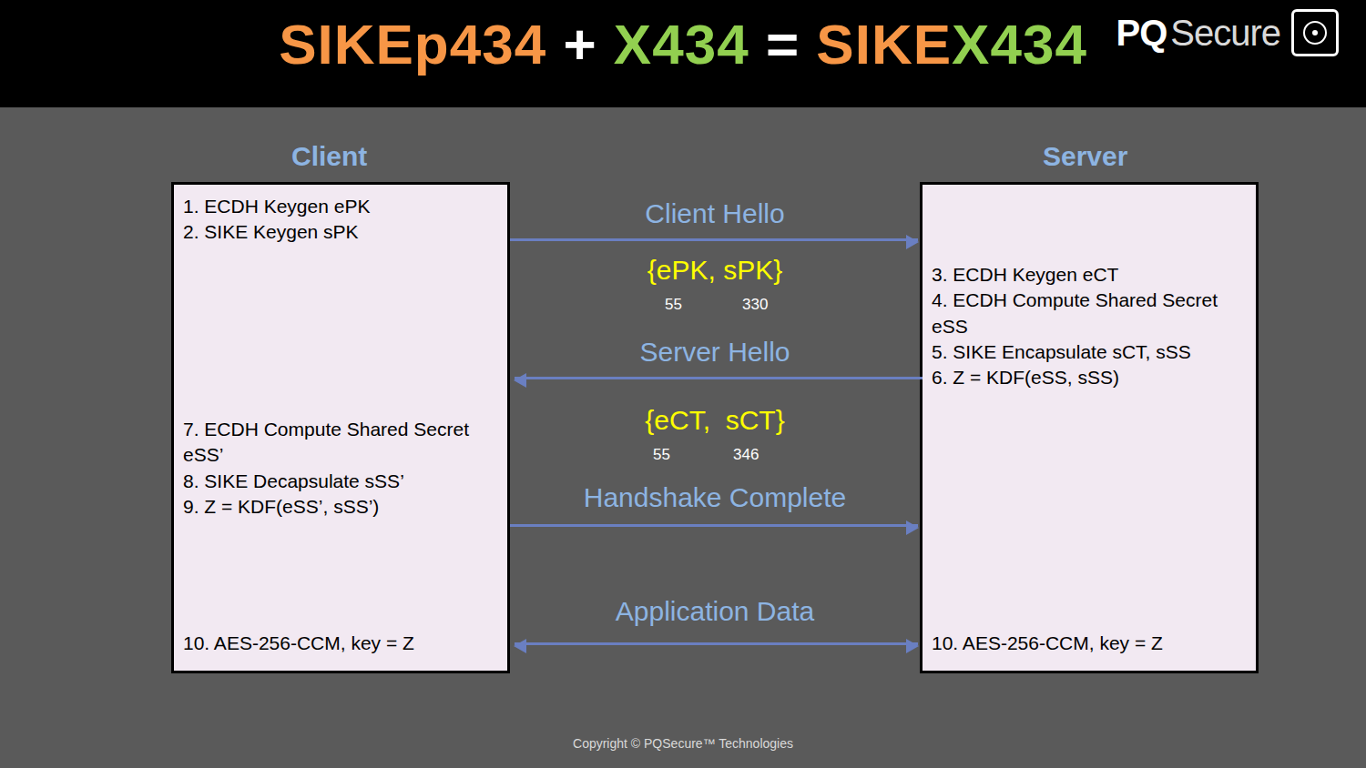SIKEp434 + X434 = SIKE X434
PQ Secure
Client
Server
1. ECDH Keygen ePK
2. SIKE Keygen sPK
7. ECDH Compute Shared Secret eSS’
8. SIKE Decapsulate sSS’
9. Z = KDF(eSS’, sSS’)
10. AES-256-CCM, key = Z
3. ECDH Keygen eCT
4. ECDH Compute Shared Secret eSS
5. SIKE Encapsulate sCT, sSS
6. Z = KDF(eSS, sSS)
10. AES-256-CCM, key = Z
Client Hello
{ePK, sPK}
55 330
Server Hello
{eCT, sCT}
55 346
Handshake Complete
Application Data
Copyright © PQSecure™ Technologies